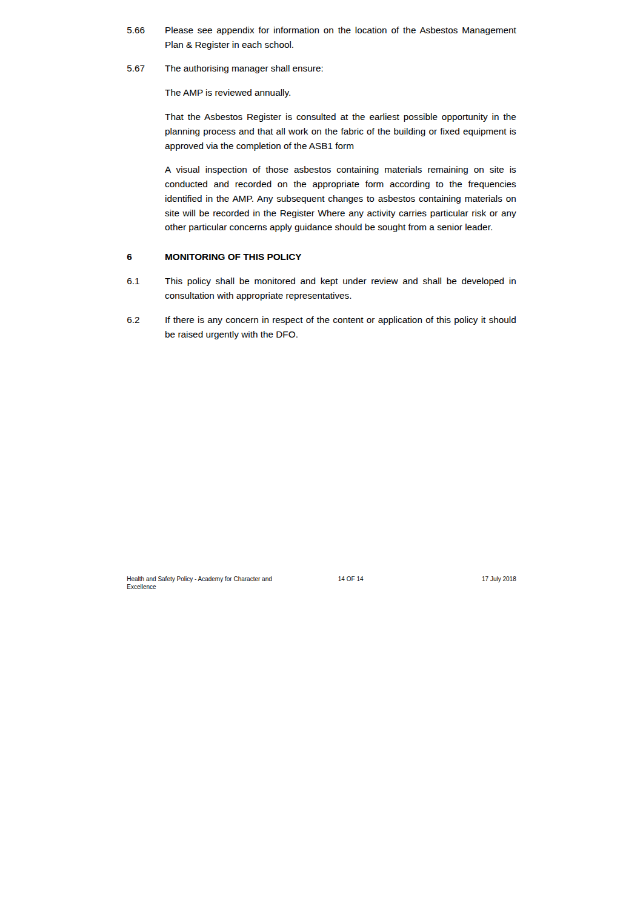5.66
Please see appendix for information on the location of the Asbestos Management Plan & Register in each school.
5.67
The authorising manager shall ensure:
The AMP is reviewed annually.
That the Asbestos Register is consulted at the earliest possible opportunity in the planning process and that all work on the fabric of the building or fixed equipment is approved via the completion of the ASB1 form
A visual inspection of those asbestos containing materials remaining on site is conducted and recorded on the appropriate form according to the frequencies identified in the AMP. Any subsequent changes to asbestos containing materials on site will be recorded in the Register Where any activity carries particular risk or any other particular concerns apply guidance should be sought from a senior leader.
6 MONITORING OF THIS POLICY
6.1
This policy shall be monitored and kept under review and shall be developed in consultation with appropriate representatives.
6.2
If there is any concern in respect of the content or application of this policy it should be raised urgently with the DFO.
Health and Safety Policy - Academy for Character and Excellence
14 OF 14
17 July 2018